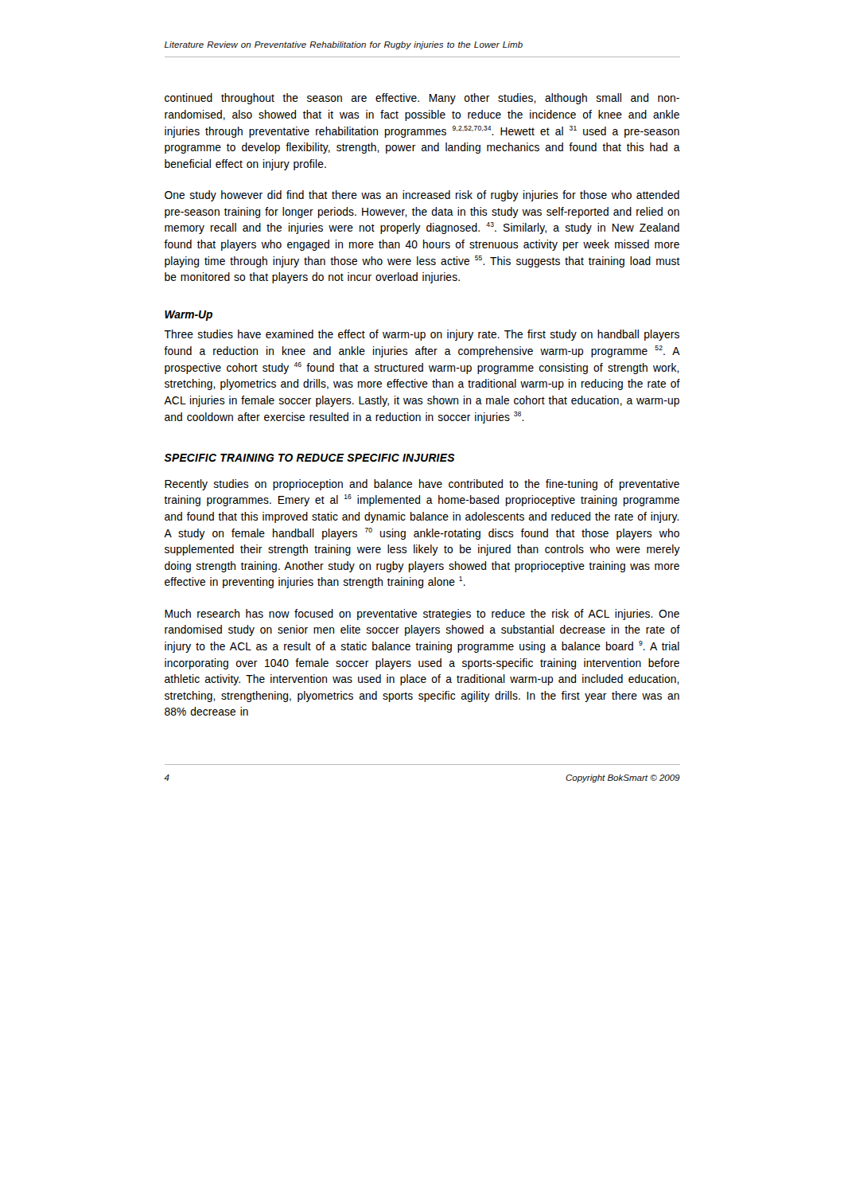Literature Review on Preventative Rehabilitation for Rugby injuries to the Lower Limb
continued throughout the season are effective. Many other studies, although small and non-randomised, also showed that it was in fact possible to reduce the incidence of knee and ankle injuries through preventative rehabilitation programmes 9,2,52,70,34. Hewett et al 31 used a pre-season programme to develop flexibility, strength, power and landing mechanics and found that this had a beneficial effect on injury profile.
One study however did find that there was an increased risk of rugby injuries for those who attended pre-season training for longer periods. However, the data in this study was self-reported and relied on memory recall and the injuries were not properly diagnosed. 43. Similarly, a study in New Zealand found that players who engaged in more than 40 hours of strenuous activity per week missed more playing time through injury than those who were less active 55. This suggests that training load must be monitored so that players do not incur overload injuries.
Warm-Up
Three studies have examined the effect of warm-up on injury rate. The first study on handball players found a reduction in knee and ankle injuries after a comprehensive warm-up programme 52. A prospective cohort study 46 found that a structured warm-up programme consisting of strength work, stretching, plyometrics and drills, was more effective than a traditional warm-up in reducing the rate of ACL injuries in female soccer players. Lastly, it was shown in a male cohort that education, a warm-up and cooldown after exercise resulted in a reduction in soccer injuries 38.
Specific training to reduce specific injuries
Recently studies on proprioception and balance have contributed to the fine-tuning of preventative training programmes. Emery et al 16 implemented a home-based proprioceptive training programme and found that this improved static and dynamic balance in adolescents and reduced the rate of injury. A study on female handball players 70 using ankle-rotating discs found that those players who supplemented their strength training were less likely to be injured than controls who were merely doing strength training. Another study on rugby players showed that proprioceptive training was more effective in preventing injuries than strength training alone 1.
Much research has now focused on preventative strategies to reduce the risk of ACL injuries. One randomised study on senior men elite soccer players showed a substantial decrease in the rate of injury to the ACL as a result of a static balance training programme using a balance board 9. A trial incorporating over 1040 female soccer players used a sports-specific training intervention before athletic activity. The intervention was used in place of a traditional warm-up and included education, stretching, strengthening, plyometrics and sports specific agility drills. In the first year there was an 88% decrease in
4 Copyright BokSmart © 2009